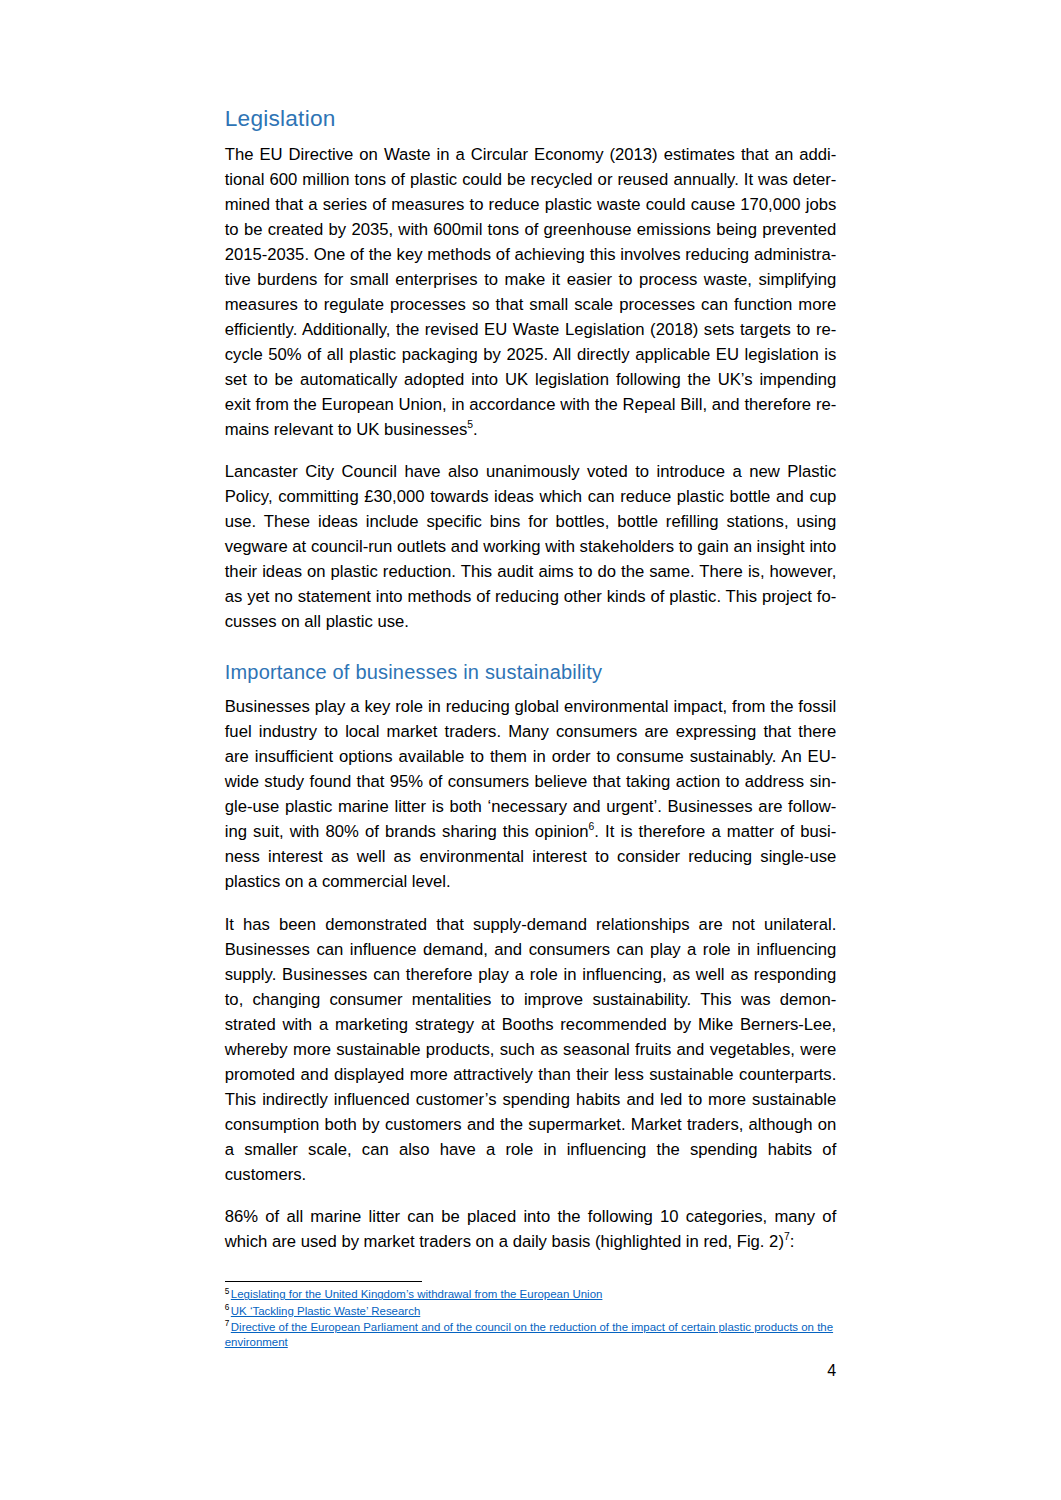Legislation
The EU Directive on Waste in a Circular Economy (2013) estimates that an additional 600 million tons of plastic could be recycled or reused annually. It was determined that a series of measures to reduce plastic waste could cause 170,000 jobs to be created by 2035, with 600mil tons of greenhouse emissions being prevented 2015-2035. One of the key methods of achieving this involves reducing administrative burdens for small enterprises to make it easier to process waste, simplifying measures to regulate processes so that small scale processes can function more efficiently. Additionally, the revised EU Waste Legislation (2018) sets targets to recycle 50% of all plastic packaging by 2025. All directly applicable EU legislation is set to be automatically adopted into UK legislation following the UK’s impending exit from the European Union, in accordance with the Repeal Bill, and therefore remains relevant to UK businesses5.
Lancaster City Council have also unanimously voted to introduce a new Plastic Policy, committing £30,000 towards ideas which can reduce plastic bottle and cup use. These ideas include specific bins for bottles, bottle refilling stations, using vegware at council-run outlets and working with stakeholders to gain an insight into their ideas on plastic reduction. This audit aims to do the same. There is, however, as yet no statement into methods of reducing other kinds of plastic. This project focusses on all plastic use.
Importance of businesses in sustainability
Businesses play a key role in reducing global environmental impact, from the fossil fuel industry to local market traders. Many consumers are expressing that there are insufficient options available to them in order to consume sustainably. An EU-wide study found that 95% of consumers believe that taking action to address single-use plastic marine litter is both ‘necessary and urgent’. Businesses are following suit, with 80% of brands sharing this opinion6. It is therefore a matter of business interest as well as environmental interest to consider reducing single-use plastics on a commercial level.
It has been demonstrated that supply-demand relationships are not unilateral. Businesses can influence demand, and consumers can play a role in influencing supply. Businesses can therefore play a role in influencing, as well as responding to, changing consumer mentalities to improve sustainability. This was demonstrated with a marketing strategy at Booths recommended by Mike Berners-Lee, whereby more sustainable products, such as seasonal fruits and vegetables, were promoted and displayed more attractively than their less sustainable counterparts. This indirectly influenced customer’s spending habits and led to more sustainable consumption both by customers and the supermarket. Market traders, although on a smaller scale, can also have a role in influencing the spending habits of customers.
86% of all marine litter can be placed into the following 10 categories, many of which are used by market traders on a daily basis (highlighted in red, Fig. 2)7:
5 Legislating for the United Kingdom’s withdrawal from the European Union
6 UK ‘Tackling Plastic Waste’ Research
7 Directive of the European Parliament and of the council on the reduction of the impact of certain plastic products on the environment
4